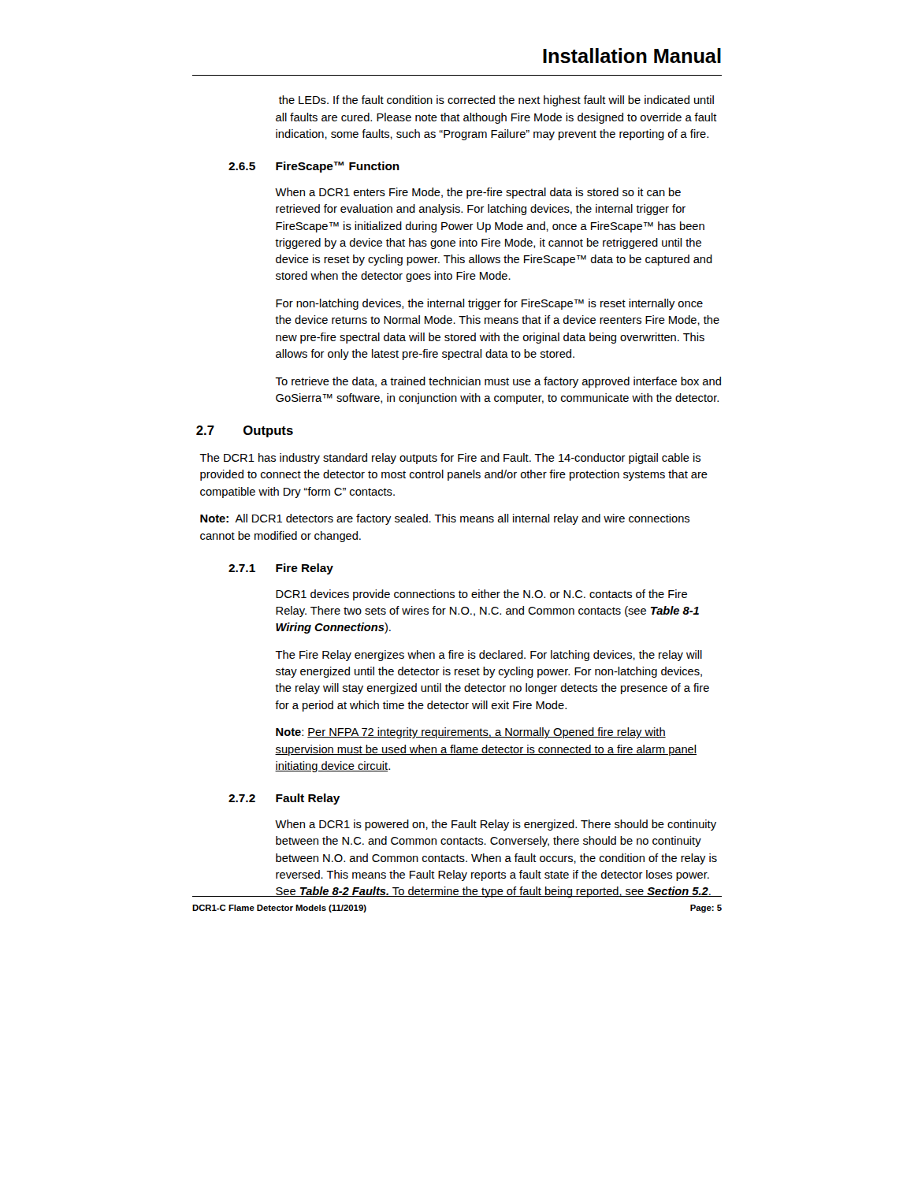Installation Manual
the LEDs. If the fault condition is corrected the next highest fault will be indicated until all faults are cured. Please note that although Fire Mode is designed to override a fault indication, some faults, such as “Program Failure” may prevent the reporting of a fire.
2.6.5 FireScape™ Function
When a DCR1 enters Fire Mode, the pre-fire spectral data is stored so it can be retrieved for evaluation and analysis. For latching devices, the internal trigger for FireScape™ is initialized during Power Up Mode and, once a FireScape™ has been triggered by a device that has gone into Fire Mode, it cannot be retriggered until the device is reset by cycling power. This allows the FireScape™ data to be captured and stored when the detector goes into Fire Mode.
For non-latching devices, the internal trigger for FireScape™ is reset internally once the device returns to Normal Mode. This means that if a device reenters Fire Mode, the new pre-fire spectral data will be stored with the original data being overwritten. This allows for only the latest pre-fire spectral data to be stored.
To retrieve the data, a trained technician must use a factory approved interface box and GoSierra™ software, in conjunction with a computer, to communicate with the detector.
2.7 Outputs
The DCR1 has industry standard relay outputs for Fire and Fault. The 14-conductor pigtail cable is provided to connect the detector to most control panels and/or other fire protection systems that are compatible with Dry “form C” contacts.
Note: All DCR1 detectors are factory sealed. This means all internal relay and wire connections cannot be modified or changed.
2.7.1 Fire Relay
DCR1 devices provide connections to either the N.O. or N.C. contacts of the Fire Relay. There two sets of wires for N.O., N.C. and Common contacts (see Table 8-1 Wiring Connections).
The Fire Relay energizes when a fire is declared. For latching devices, the relay will stay energized until the detector is reset by cycling power. For non-latching devices, the relay will stay energized until the detector no longer detects the presence of a fire for a period at which time the detector will exit Fire Mode.
Note: Per NFPA 72 integrity requirements, a Normally Opened fire relay with supervision must be used when a flame detector is connected to a fire alarm panel initiating device circuit.
2.7.2 Fault Relay
When a DCR1 is powered on, the Fault Relay is energized. There should be continuity between the N.C. and Common contacts. Conversely, there should be no continuity between N.O. and Common contacts. When a fault occurs, the condition of the relay is reversed. This means the Fault Relay reports a fault state if the detector loses power. See Table 8-2 Faults. To determine the type of fault being reported, see Section 5.2.
DCR1-C Flame Detector Models (11/2019) Page: 5